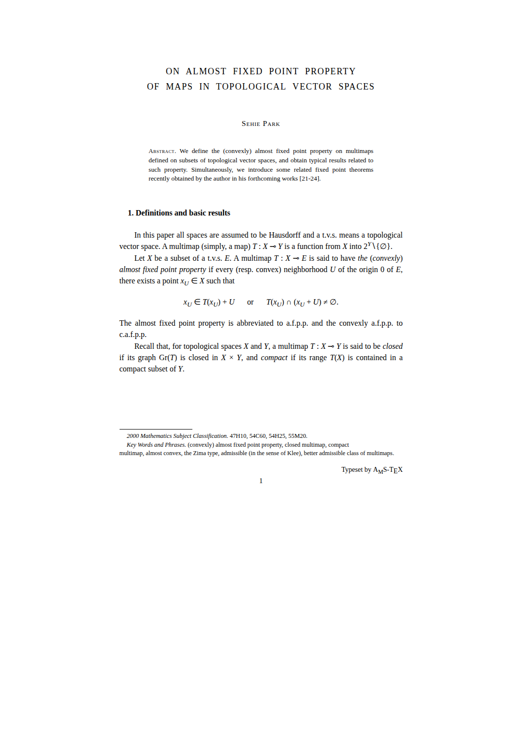On Almost Fixed Point Property
of Maps in Topological Vector Spaces
Sehie Park
Abstract. We define the (convexly) almost fixed point property on multimaps defined on subsets of topological vector spaces, and obtain typical results related to such property. Simultaneously, we introduce some related fixed point theorems recently obtained by the author in his forthcoming works [21-24].
1. Definitions and basic results
In this paper all spaces are assumed to be Hausdorff and a t.v.s. means a topological vector space. A multimap (simply, a map) T : X ⊸ Y is a function from X into 2Y∖{∅}.
Let X be a subset of a t.v.s. E. A multimap T : X ⊸ E is said to have the (convexly) almost fixed point property if every (resp. convex) neighborhood U of the origin 0 of E, there exists a point xU ∈ X such that
xU ∈ T(xU) + U or T(xU) ∩ (xU + U) ≠ ∅.
The almost fixed point property is abbreviated to a.f.p.p. and the convexly a.f.p.p. to c.a.f.p.p.
Recall that, for topological spaces X and Y, a multimap T : X ⊸ Y is said to be closed if its graph Gr(T) is closed in X × Y, and compact if its range T(X) is contained in a compact subset of Y.
2000 Mathematics Subject Classification. 47H10, 54C60, 54H25, 55M20.
Key Words and Phrases. (convexly) almost fixed point property, closed multimap, compact
multimap, almost convex, the Zima type, admissible (in the sense of Klee), better admissible class of multimaps.
Typeset by AMS-TEX
1